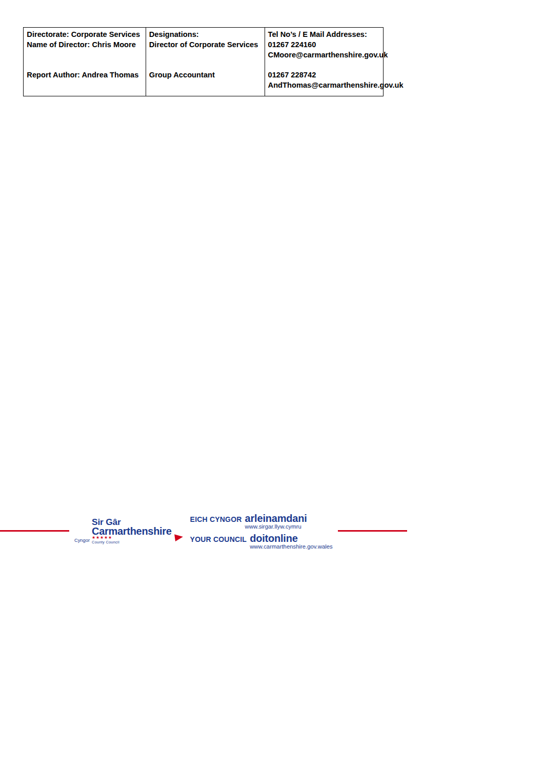| Directorate: Corporate Services Name of Director: Chris Moore Report Author: Andrea Thomas | Designations: Director of Corporate Services Group Accountant | Tel No’s / E Mail Addresses: 01267 224160 CMoore@carmarthenshire.gov.uk 01267 228742 AndThomas@carmarthenshire.gov.uk |
Cyngor
Sir Gâr Carmarthenshire ★★★★★ County Council
EICH CYNGOR
arleinamdani www.sirgar.llyw.cymru
YOUR COUNCIL
doitonline www.carmarthenshire.gov.wales